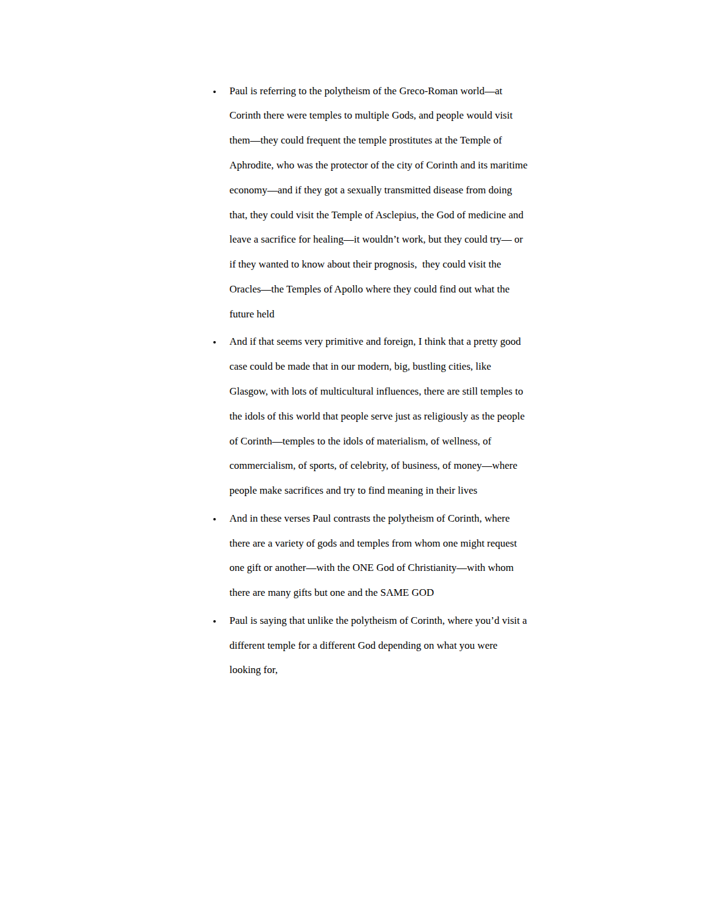Paul is referring to the polytheism of the Greco-Roman world—at Corinth there were temples to multiple Gods, and people would visit them—they could frequent the temple prostitutes at the Temple of Aphrodite, who was the protector of the city of Corinth and its maritime economy—and if they got a sexually transmitted disease from doing that, they could visit the Temple of Asclepius, the God of medicine and leave a sacrifice for healing—it wouldn’t work, but they could try— or if they wanted to know about their prognosis, they could visit the Oracles—the Temples of Apollo where they could find out what the future held
And if that seems very primitive and foreign, I think that a pretty good case could be made that in our modern, big, bustling cities, like Glasgow, with lots of multicultural influences, there are still temples to the idols of this world that people serve just as religiously as the people of Corinth—temples to the idols of materialism, of wellness, of commercialism, of sports, of celebrity, of business, of money—where people make sacrifices and try to find meaning in their lives
And in these verses Paul contrasts the polytheism of Corinth, where there are a variety of gods and temples from whom one might request one gift or another—with the ONE God of Christianity—with whom there are many gifts but one and the SAME GOD
Paul is saying that unlike the polytheism of Corinth, where you’d visit a different temple for a different God depending on what you were looking for,